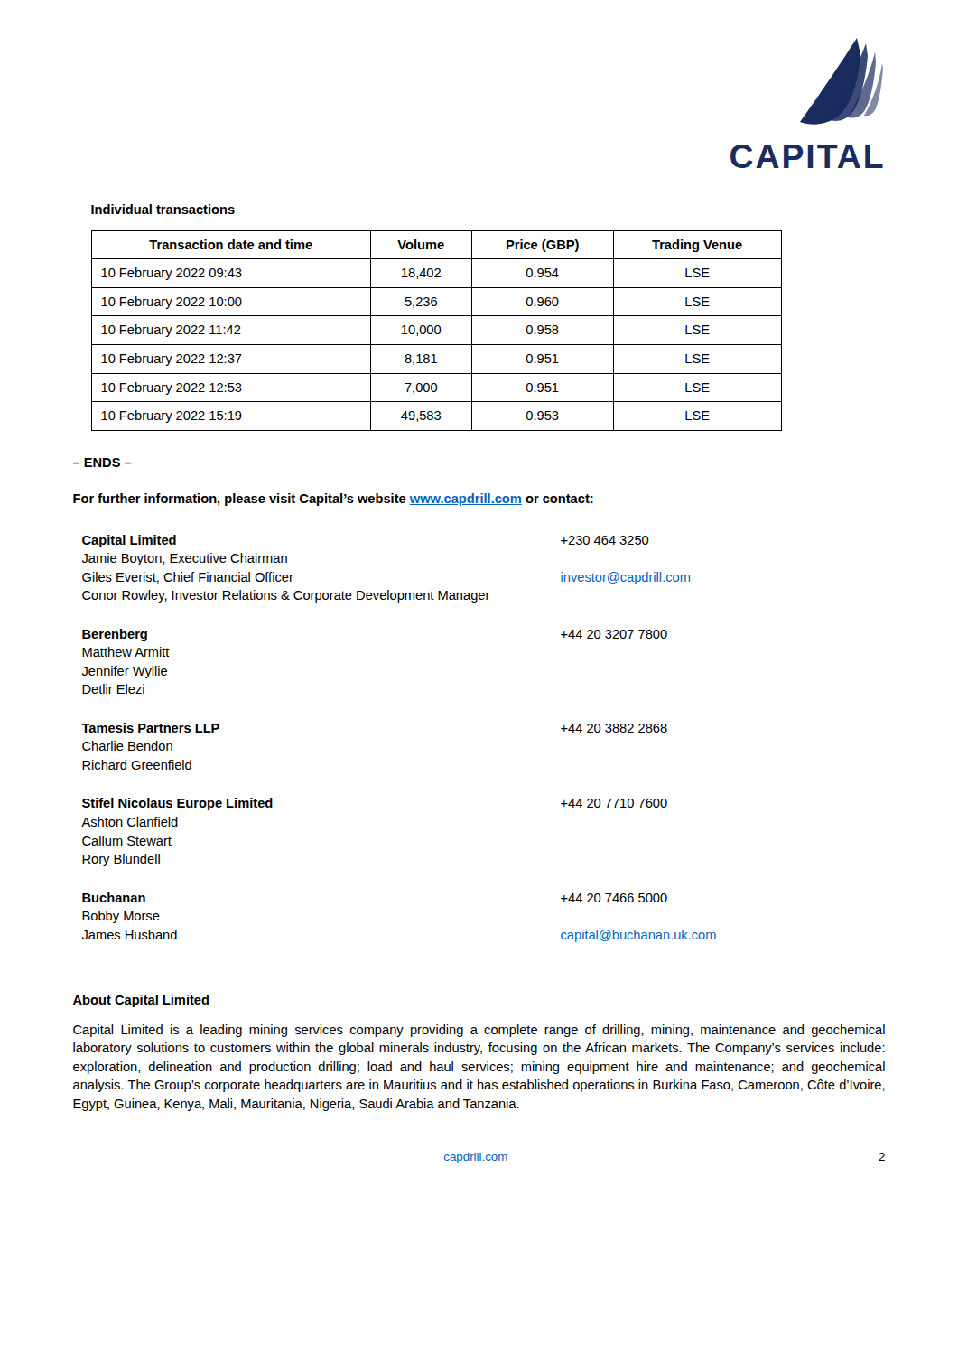CAPITAL
Individual transactions
| Transaction date and time | Volume | Price (GBP) | Trading Venue |
| --- | --- | --- | --- |
| 10 February 2022 09:43 | 18,402 | 0.954 | LSE |
| 10 February 2022 10:00 | 5,236 | 0.960 | LSE |
| 10 February 2022 11:42 | 10,000 | 0.958 | LSE |
| 10 February 2022 12:37 | 8,181 | 0.951 | LSE |
| 10 February 2022 12:53 | 7,000 | 0.951 | LSE |
| 10 February 2022 15:19 | 49,583 | 0.953 | LSE |
– ENDS –
For further information, please visit Capital’s website www.capdrill.com or contact:
| Capital Limited Jamie Boyton, Executive Chairman Giles Everist, Chief Financial Officer Conor Rowley, Investor Relations & Corporate Development Manager | +230 464 3250 investor@capdrill.com |
| Berenberg Matthew Armitt Jennifer Wyllie Detlir Elezi | +44 20 3207 7800 |
| Tamesis Partners LLP Charlie Bendon Richard Greenfield | +44 20 3882 2868 |
| Stifel Nicolaus Europe Limited Ashton Clanfield Callum Stewart Rory Blundell | +44 20 7710 7600 |
| Buchanan Bobby Morse James Husband | +44 20 7466 5000 capital@buchanan.uk.com |
About Capital Limited
Capital Limited is a leading mining services company providing a complete range of drilling, mining, maintenance and geochemical laboratory solutions to customers within the global minerals industry, focusing on the African markets. The Company’s services include: exploration, delineation and production drilling; load and haul services; mining equipment hire and maintenance; and geochemical analysis. The Group’s corporate headquarters are in Mauritius and it has established operations in Burkina Faso, Cameroon, Côte d’Ivoire, Egypt, Guinea, Kenya, Mali, Mauritania, Nigeria, Saudi Arabia and Tanzania.
capdrill.com
2